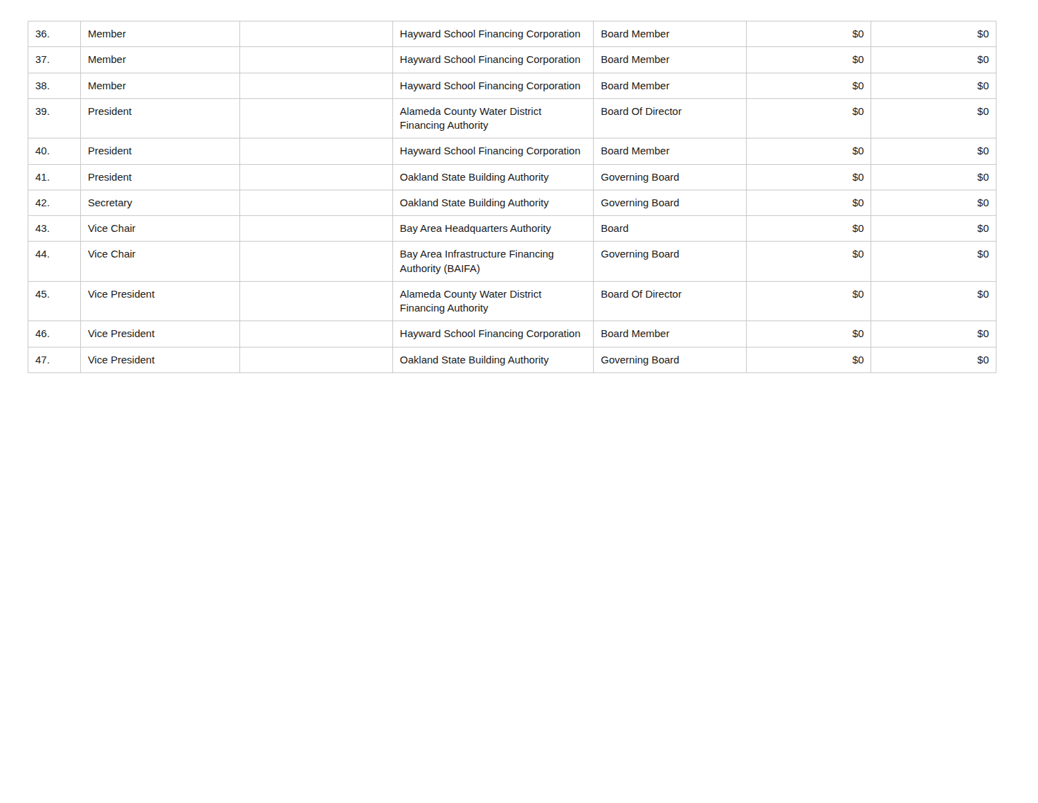| 36. | Member | | Hayward School Financing Corporation | Board Member | $0 | $0 |
| 37. | Member | | Hayward School Financing Corporation | Board Member | $0 | $0 |
| 38. | Member | | Hayward School Financing Corporation | Board Member | $0 | $0 |
| 39. | President | | Alameda County Water District Financing Authority | Board Of Director | $0 | $0 |
| 40. | President | | Hayward School Financing Corporation | Board Member | $0 | $0 |
| 41. | President | | Oakland State Building Authority | Governing Board | $0 | $0 |
| 42. | Secretary | | Oakland State Building Authority | Governing Board | $0 | $0 |
| 43. | Vice Chair | | Bay Area Headquarters Authority | Board | $0 | $0 |
| 44. | Vice Chair | | Bay Area Infrastructure Financing Authority (BAIFA) | Governing Board | $0 | $0 |
| 45. | Vice President | | Alameda County Water District Financing Authority | Board Of Director | $0 | $0 |
| 46. | Vice President | | Hayward School Financing Corporation | Board Member | $0 | $0 |
| 47. | Vice President | | Oakland State Building Authority | Governing Board | $0 | $0 |